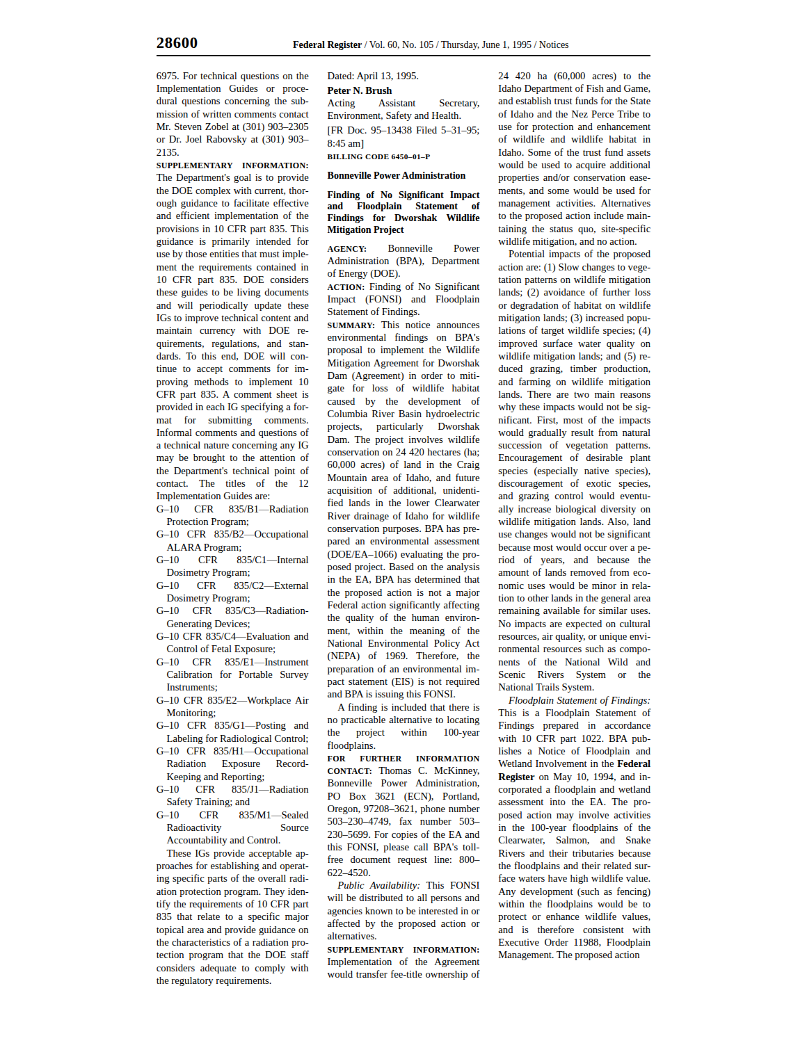28600
Federal Register / Vol. 60, No. 105 / Thursday, June 1, 1995 / Notices
6975. For technical questions on the Implementation Guides or procedural questions concerning the submission of written comments contact Mr. Steven Zobel at (301) 903–2305 or Dr. Joel Rabovsky at (301) 903–2135.
SUPPLEMENTARY INFORMATION: The Department's goal is to provide the DOE complex with current, thorough guidance to facilitate effective and efficient implementation of the provisions in 10 CFR part 835. This guidance is primarily intended for use by those entities that must implement the requirements contained in 10 CFR part 835. DOE considers these guides to be living documents and will periodically update these IGs to improve technical content and maintain currency with DOE requirements, regulations, and standards. To this end, DOE will continue to accept comments for improving methods to implement 10 CFR part 835. A comment sheet is provided in each IG specifying a format for submitting comments. Informal comments and questions of a technical nature concerning any IG may be brought to the attention of the Department's technical point of contact. The titles of the 12 Implementation Guides are:
G–10 CFR 835/B1—Radiation Protection Program;
G–10 CFR 835/B2—Occupational ALARA Program;
G–10 CFR 835/C1—Internal Dosimetry Program;
G–10 CFR 835/C2—External Dosimetry Program;
G–10 CFR 835/C3—Radiation-Generating Devices;
G–10 CFR 835/C4—Evaluation and Control of Fetal Exposure;
G–10 CFR 835/E1—Instrument Calibration for Portable Survey Instruments;
G–10 CFR 835/E2—Workplace Air Monitoring;
G–10 CFR 835/G1—Posting and Labeling for Radiological Control;
G–10 CFR 835/H1—Occupational Radiation Exposure Record-Keeping and Reporting;
G–10 CFR 835/J1—Radiation Safety Training; and
G–10 CFR 835/M1—Sealed Radioactivity Source Accountability and Control.
These IGs provide acceptable approaches for establishing and operating specific parts of the overall radiation protection program. They identify the requirements of 10 CFR part 835 that relate to a specific major topical area and provide guidance on the characteristics of a radiation protection program that the DOE staff considers adequate to comply with the regulatory requirements.
Dated: April 13, 1995.
Peter N. Brush
Acting Assistant Secretary, Environment, Safety and Health.
[FR Doc. 95–13438 Filed 5–31–95; 8:45 am]
BILLING CODE 6450–01–P
Bonneville Power Administration
Finding of No Significant Impact and Floodplain Statement of Findings for Dworshak Wildlife Mitigation Project
AGENCY: Bonneville Power Administration (BPA), Department of Energy (DOE).
ACTION: Finding of No Significant Impact (FONSI) and Floodplain Statement of Findings.
SUMMARY: This notice announces environmental findings on BPA's proposal to implement the Wildlife Mitigation Agreement for Dworshak Dam (Agreement) in order to mitigate for loss of wildlife habitat caused by the development of Columbia River Basin hydroelectric projects, particularly Dworshak Dam. The project involves wildlife conservation on 24 420 hectares (ha; 60,000 acres) of land in the Craig Mountain area of Idaho, and future acquisition of additional, unidentified lands in the lower Clearwater River drainage of Idaho for wildlife conservation purposes. BPA has prepared an environmental assessment (DOE/EA–1066) evaluating the proposed project. Based on the analysis in the EA, BPA has determined that the proposed action is not a major Federal action significantly affecting the quality of the human environment, within the meaning of the National Environmental Policy Act (NEPA) of 1969. Therefore, the preparation of an environmental impact statement (EIS) is not required and BPA is issuing this FONSI.
A finding is included that there is no practicable alternative to locating the project within 100-year floodplains.
FOR FURTHER INFORMATION CONTACT: Thomas C. McKinney, Bonneville Power Administration, PO Box 3621 (ECN), Portland, Oregon, 97208–3621, phone number 503–230–4749, fax number 503–230–5699. For copies of the EA and this FONSI, please call BPA's toll-free document request line: 800–622–4520.
Public Availability: This FONSI will be distributed to all persons and agencies known to be interested in or affected by the proposed action or alternatives.
SUPPLEMENTARY INFORMATION: Implementation of the Agreement would transfer fee-title ownership of 24 420 ha (60,000 acres) to the Idaho Department of Fish and Game, and establish trust funds for the State of Idaho and the Nez Perce Tribe to use for protection and enhancement of wildlife and wildlife habitat in Idaho. Some of the trust fund assets would be used to acquire additional properties and/or conservation easements, and some would be used for management activities. Alternatives to the proposed action include maintaining the status quo, site-specific wildlife mitigation, and no action.
Potential impacts of the proposed action are: (1) Slow changes to vegetation patterns on wildlife mitigation lands; (2) avoidance of further loss or degradation of habitat on wildlife mitigation lands; (3) increased populations of target wildlife species; (4) improved surface water quality on wildlife mitigation lands; and (5) reduced grazing, timber production, and farming on wildlife mitigation lands. There are two main reasons why these impacts would not be significant. First, most of the impacts would gradually result from natural succession of vegetation patterns. Encouragement of desirable plant species (especially native species), discouragement of exotic species, and grazing control would eventually increase biological diversity on wildlife mitigation lands. Also, land use changes would not be significant because most would occur over a period of years, and because the amount of lands removed from economic uses would be minor in relation to other lands in the general area remaining available for similar uses. No impacts are expected on cultural resources, air quality, or unique environmental resources such as components of the National Wild and Scenic Rivers System or the National Trails System.
Floodplain Statement of Findings: This is a Floodplain Statement of Findings prepared in accordance with 10 CFR part 1022. BPA publishes a Notice of Floodplain and Wetland Involvement in the Federal Register on May 10, 1994, and incorporated a floodplain and wetland assessment into the EA. The proposed action may involve activities in the 100-year floodplains of the Clearwater, Salmon, and Snake Rivers and their tributaries because the floodplains and their related surface waters have high wildlife value. Any development (such as fencing) within the floodplains would be to protect or enhance wildlife values, and is therefore consistent with Executive Order 11988, Floodplain Management. The proposed action